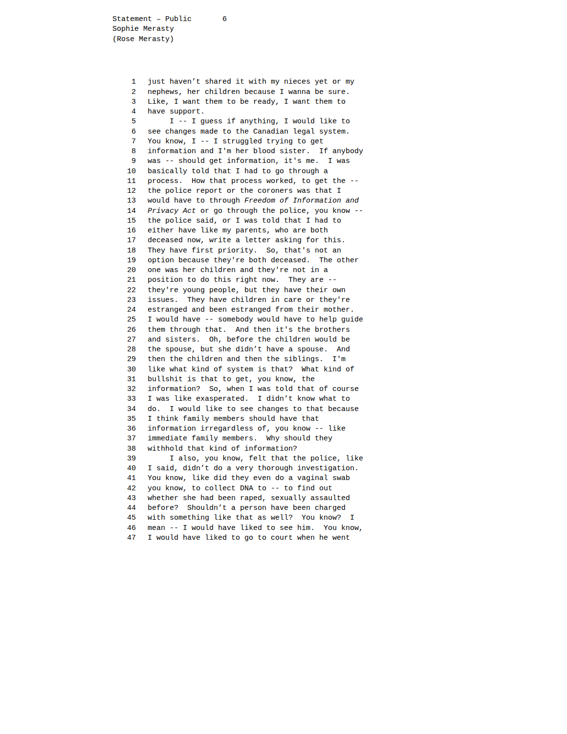Statement – Public 6 Sophie Merasty (Rose Merasty)
1 2 3 4 5 6 7 8 9 10 11 12 13 14 15 16 17 18 19 20 21 22 23 24 25 26 27 28 29 30 31 32 33 34 35 36 37 38 39 40 41 42 43 44 45 46 47
just haven’t shared it with my nieces yet or my nephews, her children because I wanna be sure. Like, I want them to be ready, I want them to have support. I -- I guess if anything, I would like to see changes made to the Canadian legal system. You know, I -- I struggled trying to get information and I'm her blood sister. If anybody was -- should get information, it's me. I was basically told that I had to go through a process. How that process worked, to get the -- the police report or the coroners was that I would have to through Freedom of Information and Privacy Act or go through the police, you know -- the police said, or I was told that I had to either have like my parents, who are both deceased now, write a letter asking for this. They have first priority. So, that's not an option because they're both deceased. The other one was her children and they're not in a position to do this right now. They are -- they're young people, but they have their own issues. They have children in care or they're estranged and been estranged from their mother. I would have -- somebody would have to help guide them through that. And then it's the brothers and sisters. Oh, before the children would be the spouse, but she didn’t have a spouse. And then the children and then the siblings. I'm like what kind of system is that? What kind of bullshit is that to get, you know, the information? So, when I was told that of course I was like exasperated. I didn’t know what to do. I would like to see changes to that because I think family members should have that information irregardless of, you know -- like immediate family members. Why should they withhold that kind of information? I also, you know, felt that the police, like I said, didn’t do a very thorough investigation. You know, like did they even do a vaginal swab you know, to collect DNA to -- to find out whether she had been raped, sexually assaulted before? Shouldn’t a person have been charged with something like that as well? You know? I mean -- I would have liked to see him. You know, I would have liked to go to court when he went